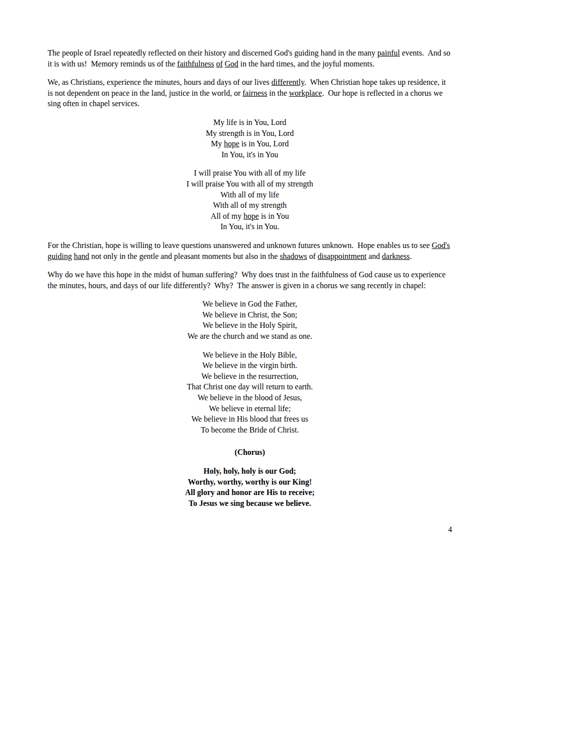The people of Israel repeatedly reflected on their history and discerned God's guiding hand in the many painful events. And so it is with us! Memory reminds us of the faithfulness of God in the hard times, and the joyful moments.
We, as Christians, experience the minutes, hours and days of our lives differently. When Christian hope takes up residence, it is not dependent on peace in the land, justice in the world, or fairness in the workplace. Our hope is reflected in a chorus we sing often in chapel services.
My life is in You, Lord
My strength is in You, Lord
My hope is in You, Lord
In You, it's in You
I will praise You with all of my life
I will praise You with all of my strength
With all of my life
With all of my strength
All of my hope is in You
In You, it's in You.
For the Christian, hope is willing to leave questions unanswered and unknown futures unknown. Hope enables us to see God's guiding hand not only in the gentle and pleasant moments but also in the shadows of disappointment and darkness.
Why do we have this hope in the midst of human suffering? Why does trust in the faithfulness of God cause us to experience the minutes, hours, and days of our life differently? Why? The answer is given in a chorus we sang recently in chapel:
We believe in God the Father,
We believe in Christ, the Son;
We believe in the Holy Spirit,
We are the church and we stand as one.
We believe in the Holy Bible,
We believe in the virgin birth.
We believe in the resurrection,
That Christ one day will return to earth.
We believe in the blood of Jesus,
We believe in eternal life;
We believe in His blood that frees us
To become the Bride of Christ.
(Chorus)
Holy, holy, holy is our God;
Worthy, worthy, worthy is our King!
All glory and honor are His to receive;
To Jesus we sing because we believe.
4